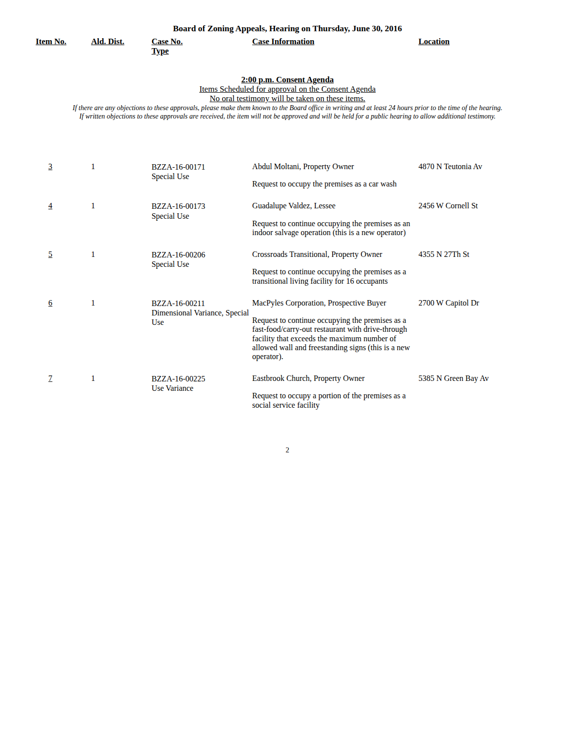Board of Zoning Appeals, Hearing on Thursday, June 30, 2016
| Item No. | Ald. Dist. | Case No. Type | Case Information | Location |
| --- | --- | --- | --- | --- |
| 2:00 p.m. Consent Agenda Items Scheduled for approval on the Consent Agenda No oral testimony will be taken on these items. If there are any objections to these approvals, please make them known to the Board office in writing and at least 24 hours prior to the time of the hearing. If written objections to these approvals are received, the item will not be approved and will be held for a public hearing to allow additional testimony. |
| 3 | 1 | BZZA-16-00171 Special Use | Abdul Moltani, Property Owner Request to occupy the premises as a car wash | 4870 N Teutonia Av |
| 4 | 1 | BZZA-16-00173 Special Use | Guadalupe Valdez, Lessee Request to continue occupying the premises as an indoor salvage operation (this is a new operator) | 2456 W Cornell St |
| 5 | 1 | BZZA-16-00206 Special Use | Crossroads Transitional, Property Owner Request to continue occupying the premises as a transitional living facility for 16 occupants | 4355 N 27Th St |
| 6 | 1 | BZZA-16-00211 Dimensional Variance, Special Use | MacPyles Corporation, Prospective Buyer Request to continue occupying the premises as a fast-food/carry-out restaurant with drive-through facility that exceeds the maximum number of allowed wall and freestanding signs (this is a new operator). | 2700 W Capitol Dr |
| 7 | 1 | BZZA-16-00225 Use Variance | Eastbrook Church, Property Owner Request to occupy a portion of the premises as a social service facility | 5385 N Green Bay Av |
2